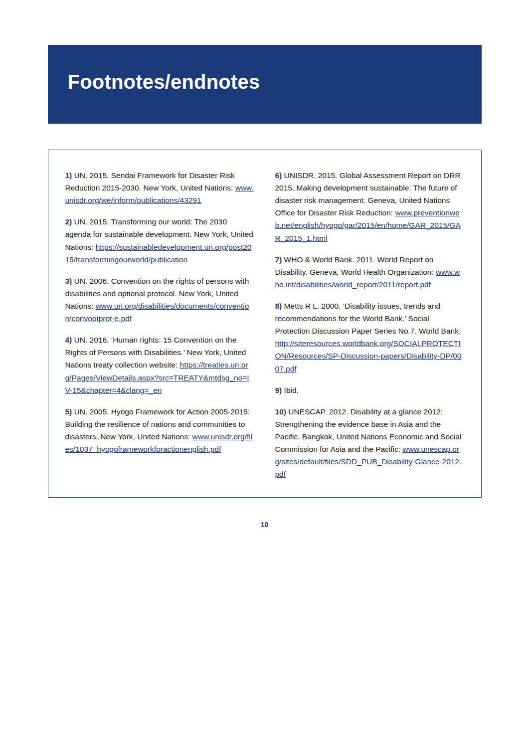Footnotes/endnotes
1) UN. 2015. Sendai Framework for Disaster Risk Reduction 2015-2030. New York, United Nations: www.unisdr.org/we/inform/publications/43291
2) UN. 2015. Transforming our world: The 2030 agenda for sustainable development. New York, United Nations: https://sustainabledevelopment.un.org/post2015/transformingourworld/publication
3) UN. 2006. Convention on the rights of persons with disabilities and optional protocol. New York, United Nations: www.un.org/disabilities/documents/convention/convoptprot-e.pdf
4) UN. 2016. ‘Human rights: 15 Convention on the Rights of Persons with Disabilities.’ New York, United Nations treaty collection website: https://treaties.un.org/Pages/ViewDetails.aspx?src=TREATY&mtdsg_no=IV-15&chapter=4&clang=_en
5) UN. 2005. Hyogo Framework for Action 2005-2015: Building the resilience of nations and communities to disasters. New York, United Nations: www.unisdr.org/files/1037_hyogoframeworkforactionenglish.pdf
6) UNISDR. 2015. Global Assessment Report on DRR 2015. Making development sustainable: The future of disaster risk management. Geneva, United Nations Office for Disaster Risk Reduction: www.preventionweb.net/english/hyogo/gar/2015/en/home/GAR_2015/GAR_2015_1.html
7) WHO & World Bank. 2011. World Report on Disability. Geneva, World Health Organization: www.who.int/disabilities/world_report/2011/report.pdf
8) Metts R L. 2000. ‘Disability issues, trends and recommendations for the World Bank.’ Social Protection Discussion Paper Series No.7. World Bank: http://siteresources.worldbank.org/SOCIALPROTECTION/Resources/SP-Discussion-papers/Disability-DP/0007.pdf
9) Ibid.
10) UNESCAP. 2012. Disability at a glance 2012: Strengthening the evidence base in Asia and the Pacific. Bangkok, United Nations Economic and Social Commission for Asia and the Pacific: www.unescap.org/sites/default/files/SDD_PUB_Disability-Glance-2012.pdf
10